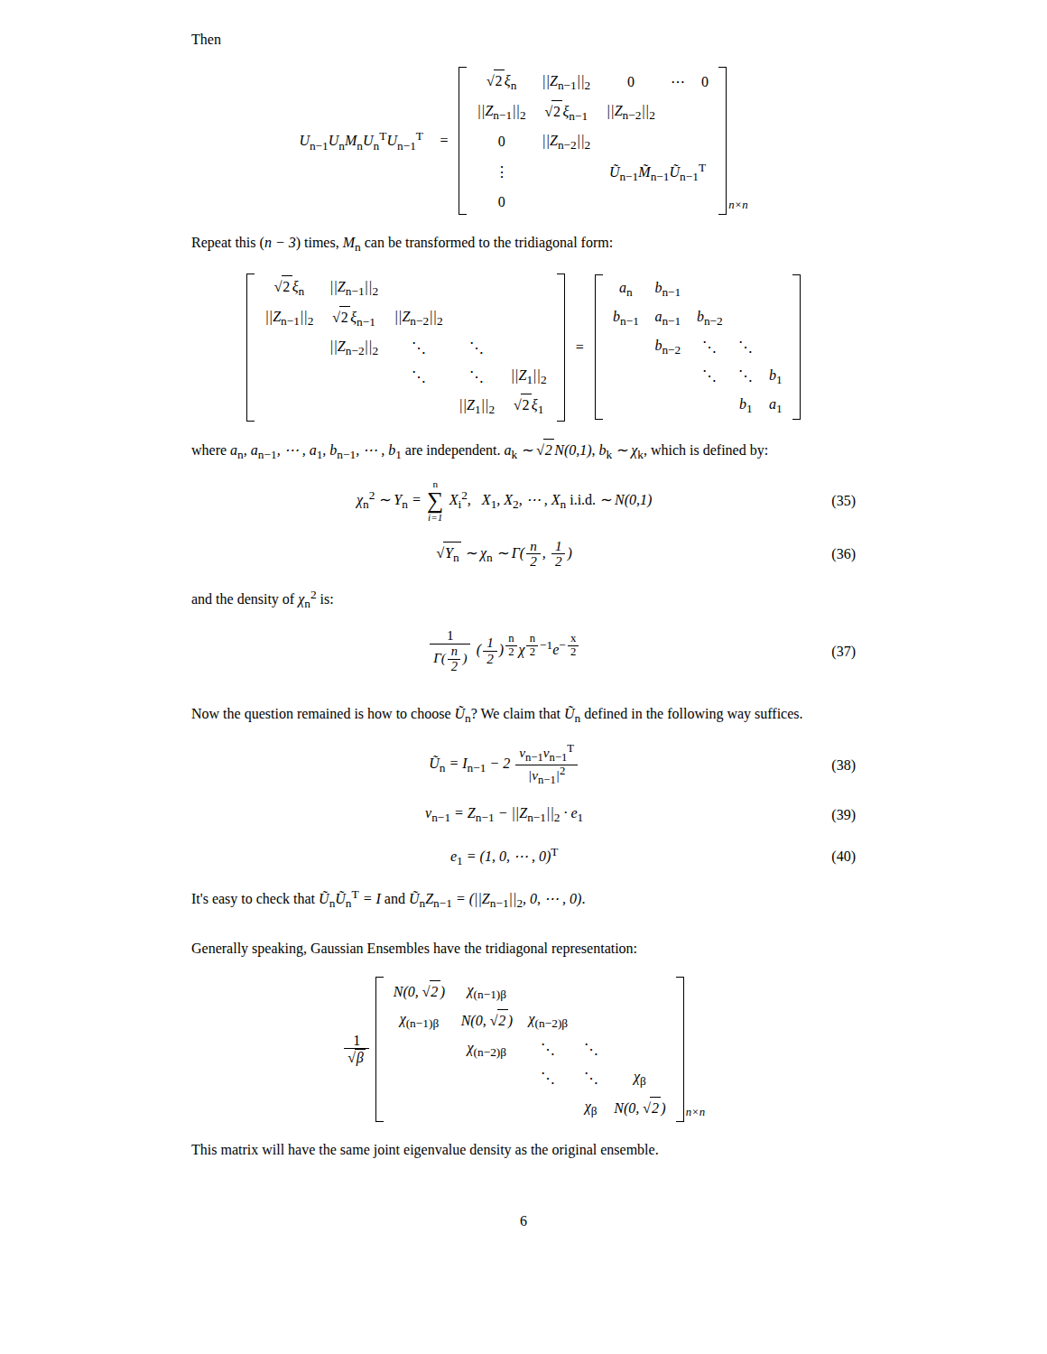Then
Un−1UnMnUnTUn−1T =
| √ 2 ξ n | //Z n−1 // 2 | 0 | ⋯ | 0 |
| //Z n−1 // 2 | √ 2 ξ n−1 | //Z n−2 // 2 | | |
| 0 | //Z n−2 // 2 | | | |
| ⋮ | | Ũ n−1 M̃ n−1 Ũ n−1 T |
| 0 | | | | |
n×n
Repeat this (n − 3) times, Mn can be transformed to the tridiagonal form:
| √ 2 ξ n | //Z n−1 // 2 | | | |
| //Z n−1 // 2 | √ 2 ξ n−1 | //Z n−2 // 2 | | |
| | //Z n−2 // 2 | ⋱ | ⋱ | |
| | | ⋱ | ⋱ | //Z 1 // 2 |
| | | | //Z 1 // 2 | √ 2 ξ 1 |
=
| a n | b n−1 | | | |
| b n−1 | a n−1 | b n−2 | | |
| | b n−2 | ⋱ | ⋱ | |
| | | ⋱ | ⋱ | b 1 |
| | | | b 1 | a 1 |
where an, an−1, ⋯ , a1, bn−1, ⋯ , b1 are independent. ak ∼ √2 N(0,1), bk ∼ χk, which is defined by:
χn2 ∼ Yn = n∑i=1 Xi2, X1, X2, ⋯ , Xn i.i.d. ∼ N(0,1)
(35)
√Yn ∼ χn ∼ Γ(n 2, 12)
(36)
and the density of χn2 is:
1 Γ(n 2) (12)n 2χn 2−1e−x 2
(37)
Now the question remained is how to choose Ũn? We claim that Ũn defined in the following way suffices.
Ũn = In−1 − 2 vn−1vn−1T|vn−1|2
(38)
vn−1 = Zn−1 − ||Zn−1||2 · e1
(39)
e1 = (1, 0, ⋯ , 0)T
(40)
It's easy to check that ŨnŨnT = I and ŨnZn−1 = (||Zn−1||2, 0, ⋯ , 0).
Generally speaking, Gaussian Ensembles have the tridiagonal representation:
1√β
| N(0, √ 2 ) | χ (n−1)β | | | |
| χ (n−1)β | N(0, √ 2 ) | χ (n−2)β | | |
| | χ (n−2)β | ⋱ | ⋱ | |
| | | ⋱ | ⋱ | χ β |
| | | | χ β | N(0, √ 2 ) |
n×n
This matrix will have the same joint eigenvalue density as the original ensemble.
6